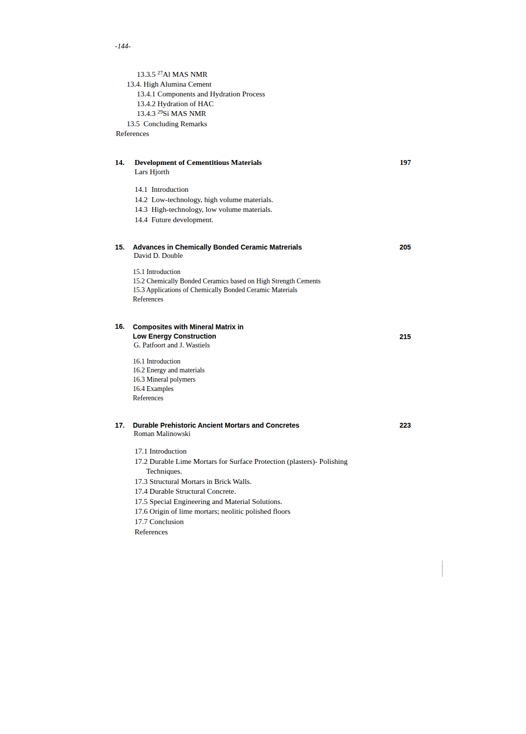-144-
13.3.5 27Al MAS NMR
13.4. High Alumina Cement
13.4.1 Components and Hydration Process
13.4.2 Hydration of HAC
13.4.3 29Si MAS NMR
13.5 Concluding Remarks
References
14. Development of Cementitious Materials 197
Lars Hjorth
14.1 Introduction
14.2 Low-technology, high volume materials.
14.3 High-technology, low volume materials.
14.4 Future development.
15. Advances in Chemically Bonded Ceramic Matrerials 205
David D. Double
15.1 Introduction
15.2 Chemically Bonded Ceramics based on High Strength Cements
15.3 Applications of Chemically Bonded Ceramic Materials
References
16. Composites with Mineral Matrix in
Low Energy Construction 215
G. Patfoort and J. Wastiels
16.1 Introduction
16.2 Energy and materials
16.3 Mineral polymers
16.4 Examples
References
17. Durable Prehistoric Ancient Mortars and Concretes 223
Roman Malinowski
17.1 Introduction
17.2 Durable Lime Mortars for Surface Protection (plasters)- Polishing
Techniques.
17.3 Structural Mortars in Brick Walls.
17.4 Durable Structural Concrete.
17.5 Special Engineering and Material Solutions.
17.6 Origin of lime mortars; neolitic polished floors
17.7 Conclusion
References
|
|
|